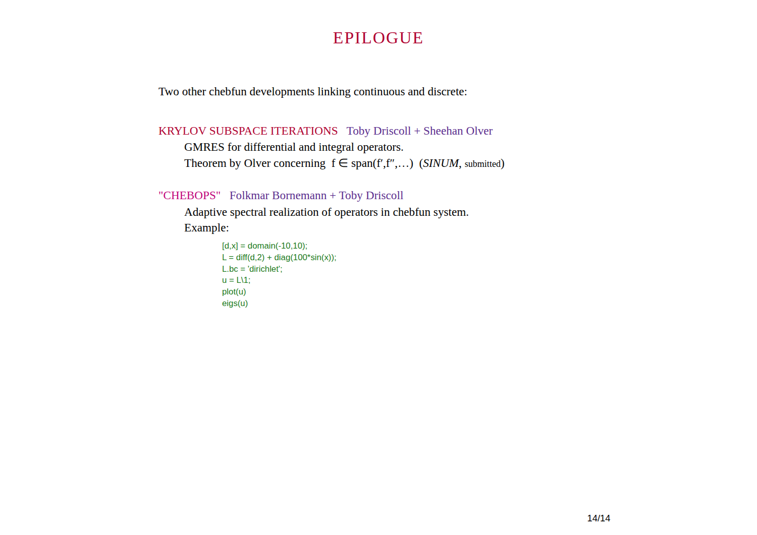EPILOGUE
Two other chebfun developments linking continuous and discrete:
KRYLOV SUBSPACE ITERATIONS Toby Driscoll + Sheehan Olver
GMRES for differential and integral operators.
Theorem by Olver concerning f ∈ span(f′,f″,…) (SINUM, submitted)
"CHEBOPS" Folkmar Bornemann + Toby Driscoll
Adaptive spectral realization of operators in chebfun system.
Example:
[d,x] = domain(-10,10);
L = diff(d,2) + diag(100*sin(x));
L.bc = 'dirichlet';
u = L\1;
plot(u)
eigs(u)
14/14